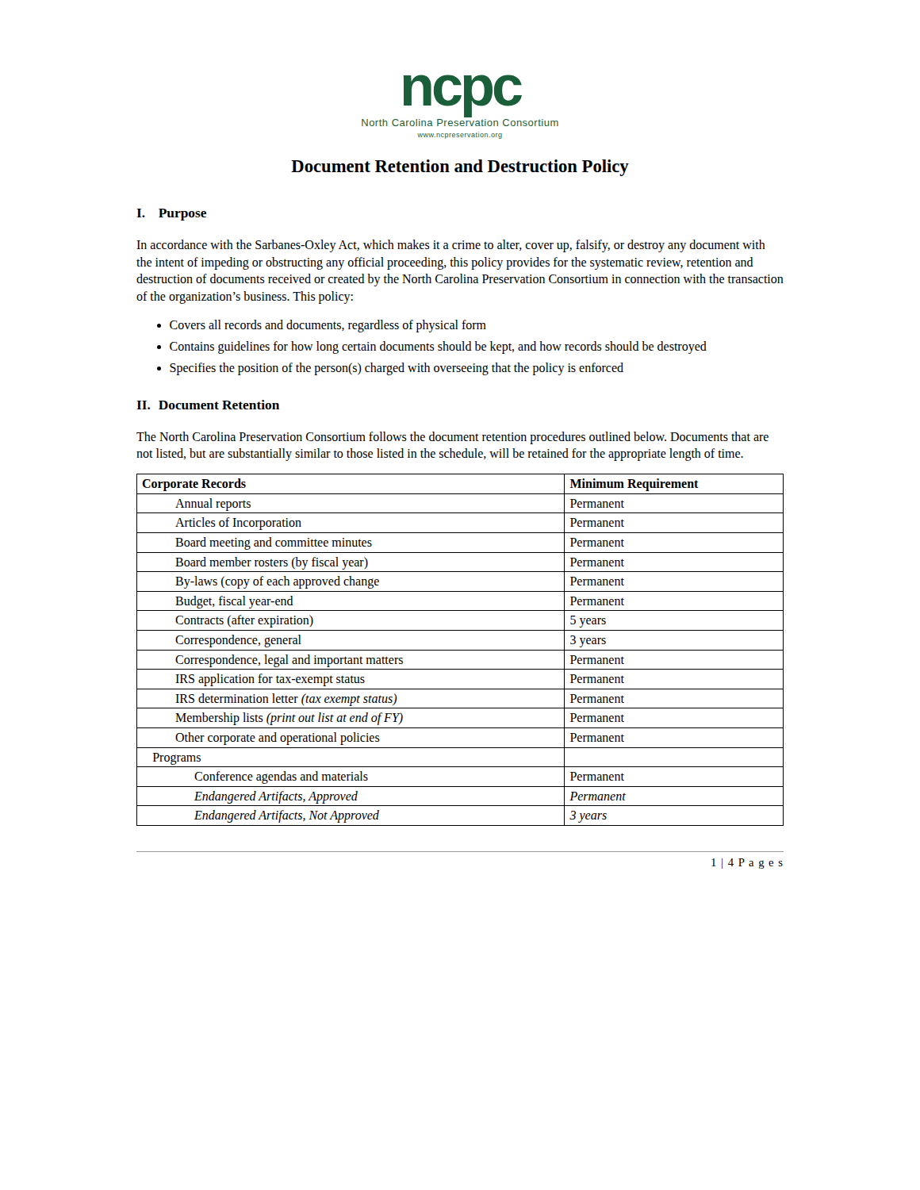ncpc
North Carolina Preservation Consortium
www.ncpreservation.org
Document Retention and Destruction Policy
I. Purpose
In accordance with the Sarbanes-Oxley Act, which makes it a crime to alter, cover up, falsify, or destroy any document with the intent of impeding or obstructing any official proceeding, this policy provides for the systematic review, retention and destruction of documents received or created by the North Carolina Preservation Consortium in connection with the transaction of the organization’s business. This policy:
Covers all records and documents, regardless of physical form
Contains guidelines for how long certain documents should be kept, and how records should be destroyed
Specifies the position of the person(s) charged with overseeing that the policy is enforced
II. Document Retention
The North Carolina Preservation Consortium follows the document retention procedures outlined below. Documents that are not listed, but are substantially similar to those listed in the schedule, will be retained for the appropriate length of time.
| Corporate Records | Minimum Requirement |
| --- | --- |
| Annual reports | Permanent |
| Articles of Incorporation | Permanent |
| Board meeting and committee minutes | Permanent |
| Board member rosters (by fiscal year) | Permanent |
| By-laws (copy of each approved change | Permanent |
| Budget, fiscal year-end | Permanent |
| Contracts (after expiration) | 5 years |
| Correspondence, general | 3 years |
| Correspondence, legal and important matters | Permanent |
| IRS application for tax-exempt status | Permanent |
| IRS determination letter (tax exempt status) | Permanent |
| Membership lists (print out list at end of FY) | Permanent |
| Other corporate and operational policies | Permanent |
| Programs | |
| Conference agendas and materials | Permanent |
| Endangered Artifacts, Approved | Permanent |
| Endangered Artifacts, Not Approved | 3 years |
1 | 4 P a g e s